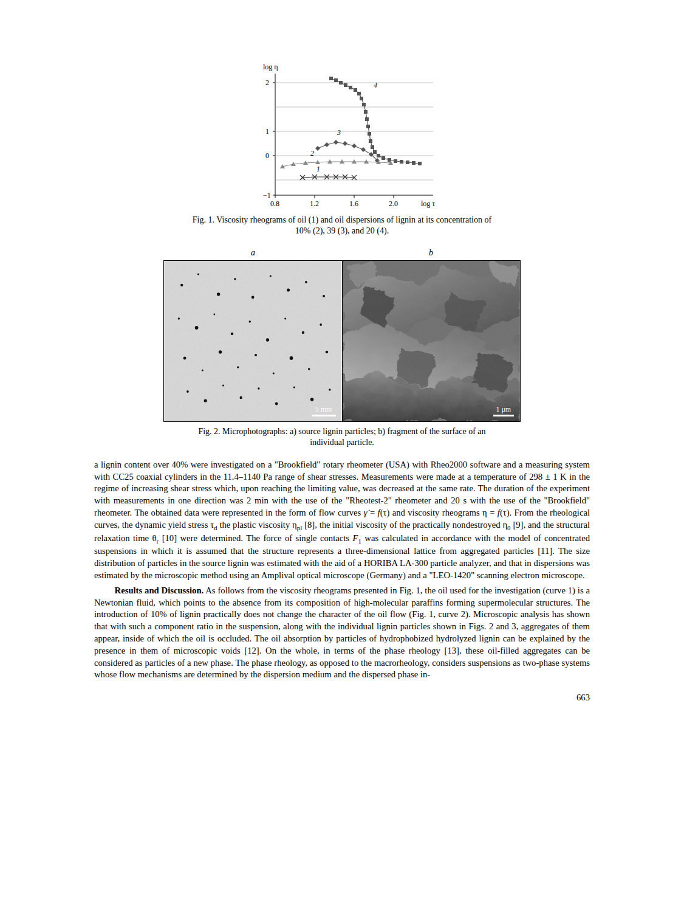log η log τ 2 1 0 −1 0.8 1.2 1.6 2.0 4 3 2 1
Fig. 1. Viscosity rheograms of oil (1) and oil dispersions of lignin at its concentration of 10% (2), 39 (3), and 20 (4).
a
b
5 mm
1 μm
Fig. 2. Microphotographs: a) source lignin particles; b) fragment of the surface of an individual particle.
a lignin content over 40% were investigated on a "Brookfield" rotary rheometer (USA) with Rheo2000 software and a measuring system with CC25 coaxial cylinders in the 11.4–1140 Pa range of shear stresses. Measurements were made at a temperature of 298 ± 1 K in the regime of increasing shear stress which, upon reaching the limiting value, was decreased at the same rate. The duration of the experiment with measurements in one direction was 2 min with the use of the "Rheotest-2" rheometer and 20 s with the use of the "Brookfield" rheometer. The obtained data were represented in the form of flow curves γ̇ = f(τ) and viscosity rheograms η = f(τ). From the rheological curves, the dynamic yield stress τd the plastic viscosity ηpl [8], the initial viscosity of the practically nondestroyed η0 [9], and the structural relaxation time θr [10] were determined. The force of single contacts F1 was calculated in accordance with the model of concentrated suspensions in which it is assumed that the structure represents a three-dimensional lattice from aggregated particles [11]. The size distribution of particles in the source lignin was estimated with the aid of a HORIBA LA-300 particle analyzer, and that in dispersions was estimated by the microscopic method using an Amplival optical microscope (Germany) and a "LEO-1420" scanning electron microscope.
Results and Discussion. As follows from the viscosity rheograms presented in Fig. 1, the oil used for the investigation (curve 1) is a Newtonian fluid, which points to the absence from its composition of high-molecular paraffins forming supermolecular structures. The introduction of 10% of lignin practically does not change the character of the oil flow (Fig. 1, curve 2). Microscopic analysis has shown that with such a component ratio in the suspension, along with the individual lignin particles shown in Figs. 2 and 3, aggregates of them appear, inside of which the oil is occluded. The oil absorption by particles of hydrophobized hydrolyzed lignin can be explained by the presence in them of microscopic voids [12]. On the whole, in terms of the phase rheology [13], these oil-filled aggregates can be considered as particles of a new phase. The phase rheology, as opposed to the macrorheology, considers suspensions as two-phase systems whose flow mechanisms are determined by the dispersion medium and the dispersed phase in-
663